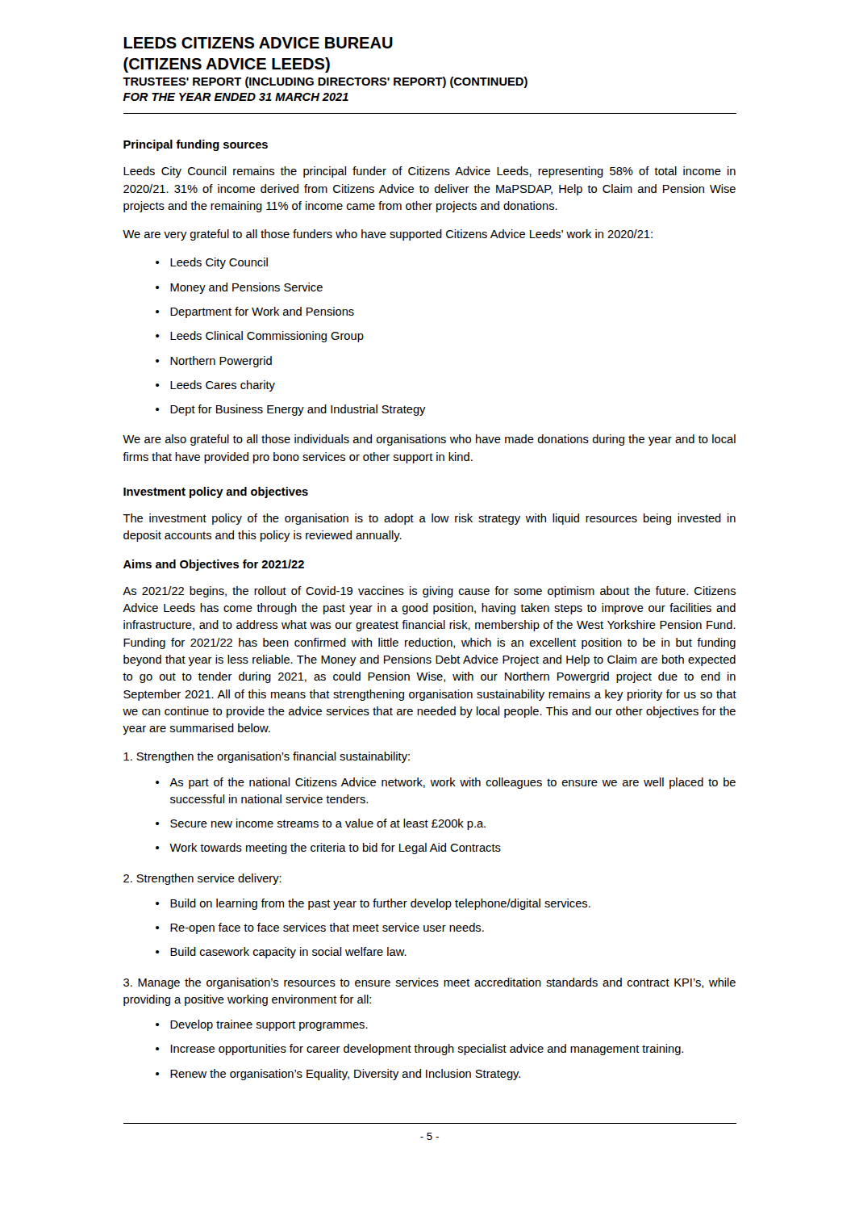LEEDS CITIZENS ADVICE BUREAU
(CITIZENS ADVICE LEEDS)
TRUSTEES' REPORT (INCLUDING DIRECTORS' REPORT) (CONTINUED)
FOR THE YEAR ENDED 31 MARCH 2021
Principal funding sources
Leeds City Council remains the principal funder of Citizens Advice Leeds, representing 58% of total income in 2020/21. 31% of income derived from Citizens Advice to deliver the MaPSDAP, Help to Claim and Pension Wise projects and the remaining 11% of income came from other projects and donations.
We are very grateful to all those funders who have supported Citizens Advice Leeds' work in 2020/21:
Leeds City Council
Money and Pensions Service
Department for Work and Pensions
Leeds Clinical Commissioning Group
Northern Powergrid
Leeds Cares charity
Dept for Business Energy and Industrial Strategy
We are also grateful to all those individuals and organisations who have made donations during the year and to local firms that have provided pro bono services or other support in kind.
Investment policy and objectives
The investment policy of the organisation is to adopt a low risk strategy with liquid resources being invested in deposit accounts and this policy is reviewed annually.
Aims and Objectives for 2021/22
As 2021/22 begins, the rollout of Covid-19 vaccines is giving cause for some optimism about the future. Citizens Advice Leeds has come through the past year in a good position, having taken steps to improve our facilities and infrastructure, and to address what was our greatest financial risk, membership of the West Yorkshire Pension Fund. Funding for 2021/22 has been confirmed with little reduction, which is an excellent position to be in but funding beyond that year is less reliable. The Money and Pensions Debt Advice Project and Help to Claim are both expected to go out to tender during 2021, as could Pension Wise, with our Northern Powergrid project due to end in September 2021. All of this means that strengthening organisation sustainability remains a key priority for us so that we can continue to provide the advice services that are needed by local people. This and our other objectives for the year are summarised below.
1. Strengthen the organisation’s financial sustainability:
As part of the national Citizens Advice network, work with colleagues to ensure we are well placed to be successful in national service tenders.
Secure new income streams to a value of at least £200k p.a.
Work towards meeting the criteria to bid for Legal Aid Contracts
2. Strengthen service delivery:
Build on learning from the past year to further develop telephone/digital services.
Re-open face to face services that meet service user needs.
Build casework capacity in social welfare law.
3. Manage the organisation’s resources to ensure services meet accreditation standards and contract KPI’s, while providing a positive working environment for all:
Develop trainee support programmes.
Increase opportunities for career development through specialist advice and management training.
Renew the organisation’s Equality, Diversity and Inclusion Strategy.
- 5 -